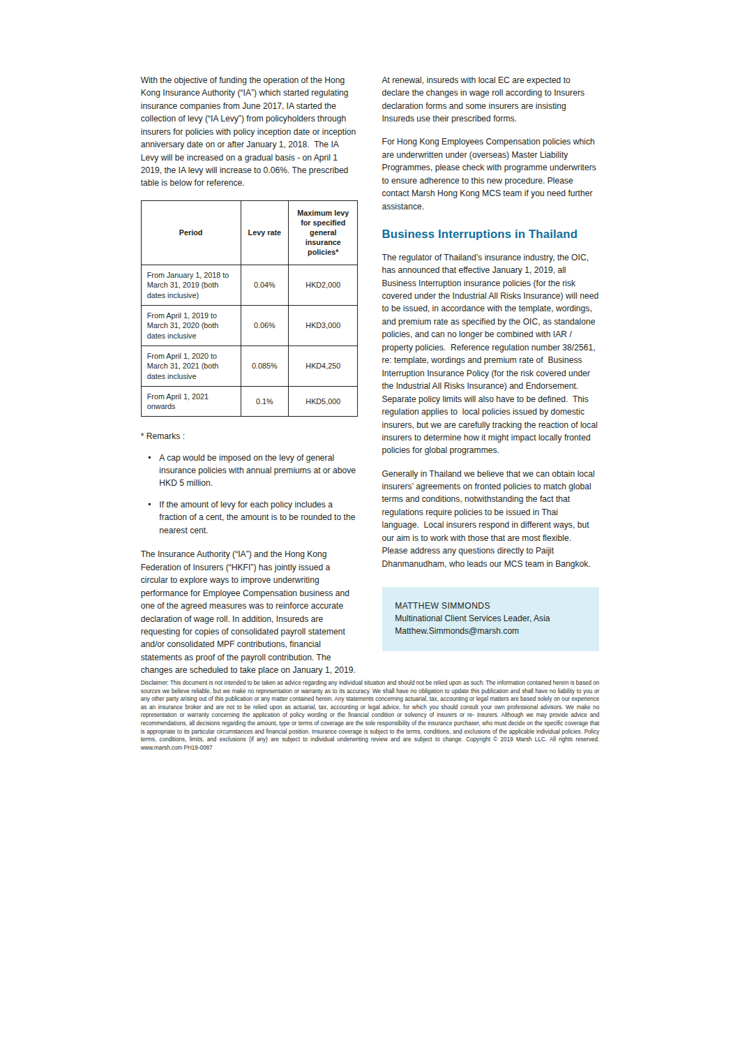With the objective of funding the operation of the Hong Kong Insurance Authority (“IA”) which started regulating insurance companies from June 2017, IA started the collection of levy (“IA Levy”) from policyholders through insurers for policies with policy inception date or inception anniversary date on or after January 1, 2018. The IA Levy will be increased on a gradual basis - on April 1 2019, the IA levy will increase to 0.06%. The prescribed table is below for reference.
| Period | Levy rate | Maximum levy for specified general insurance policies* |
| --- | --- | --- |
| From January 1, 2018 to March 31, 2019 (both dates inclusive) | 0.04% | HKD2,000 |
| From April 1, 2019 to March 31, 2020 (both dates inclusive | 0.06% | HKD3,000 |
| From April 1, 2020 to March 31, 2021 (both dates inclusive | 0.085% | HKD4,250 |
| From April 1, 2021 onwards | 0.1% | HKD5,000 |
* Remarks :
A cap would be imposed on the levy of general insurance policies with annual premiums at or above HKD 5 million.
If the amount of levy for each policy includes a fraction of a cent, the amount is to be rounded to the nearest cent.
The Insurance Authority (“IA”) and the Hong Kong Federation of Insurers (“HKFI”) has jointly issued a circular to explore ways to improve underwriting performance for Employee Compensation business and one of the agreed measures was to reinforce accurate declaration of wage roll. In addition, Insureds are requesting for copies of consolidated payroll statement and/or consolidated MPF contributions, financial statements as proof of the payroll contribution. The changes are scheduled to take place on January 1, 2019.
At renewal, insureds with local EC are expected to declare the changes in wage roll according to Insurers declaration forms and some insurers are insisting Insureds use their prescribed forms.
For Hong Kong Employees Compensation policies which are underwritten under (overseas) Master Liability Programmes, please check with programme underwriters to ensure adherence to this new procedure. Please contact Marsh Hong Kong MCS team if you need further assistance.
Business Interruptions in Thailand
The regulator of Thailand’s insurance industry, the OIC, has announced that effective January 1, 2019, all Business Interruption insurance policies (for the risk covered under the Industrial All Risks Insurance) will need to be issued, in accordance with the template, wordings, and premium rate as specified by the OIC, as standalone policies, and can no longer be combined with IAR / property policies. Reference regulation number 38/2561, re: template, wordings and premium rate of Business Interruption Insurance Policy (for the risk covered under the Industrial All Risks Insurance) and Endorsement. Separate policy limits will also have to be defined. This regulation applies to local policies issued by domestic insurers, but we are carefully tracking the reaction of local insurers to determine how it might impact locally fronted policies for global programmes.
Generally in Thailand we believe that we can obtain local insurers’ agreements on fronted policies to match global terms and conditions, notwithstanding the fact that regulations require policies to be issued in Thai language. Local insurers respond in different ways, but our aim is to work with those that are most flexible. Please address any questions directly to Paijit Dhanmanudham, who leads our MCS team in Bangkok.
MATTHEW SIMMONDS
Multinational Client Services Leader, Asia
Matthew.Simmonds@marsh.com
Disclaimer: This document is not intended to be taken as advice regarding any individual situation and should not be relied upon as such. The information contained herein is based on sources we believe reliable, but we make no representation or warranty as to its accuracy. We shall have no obligation to update this publication and shall have no liability to you or any other party arising out of this publication or any matter contained herein. Any statements concerning actuarial, tax, accounting or legal matters are based solely on our experience as an insurance broker and are not to be relied upon as actuarial, tax, accounting or legal advice, for which you should consult your own professional advisors. We make no representation or warranty concerning the application of policy wording or the financial condition or solvency of insurers or re- insurers. Although we may provide advice and recommendations, all decisions regarding the amount, type or terms of coverage are the sole responsibility of the insurance purchaser, who must decide on the specific coverage that is appropriate to its particular circumstances and financial position. Insurance coverage is subject to the terms, conditions, and exclusions of the applicable individual policies. Policy terms, conditions, limits, and exclusions (if any) are subject to individual underwriting review and are subject to change. Copyright © 2019 Marsh LLC. All rights reserved. www.marsh.com PH19-0087